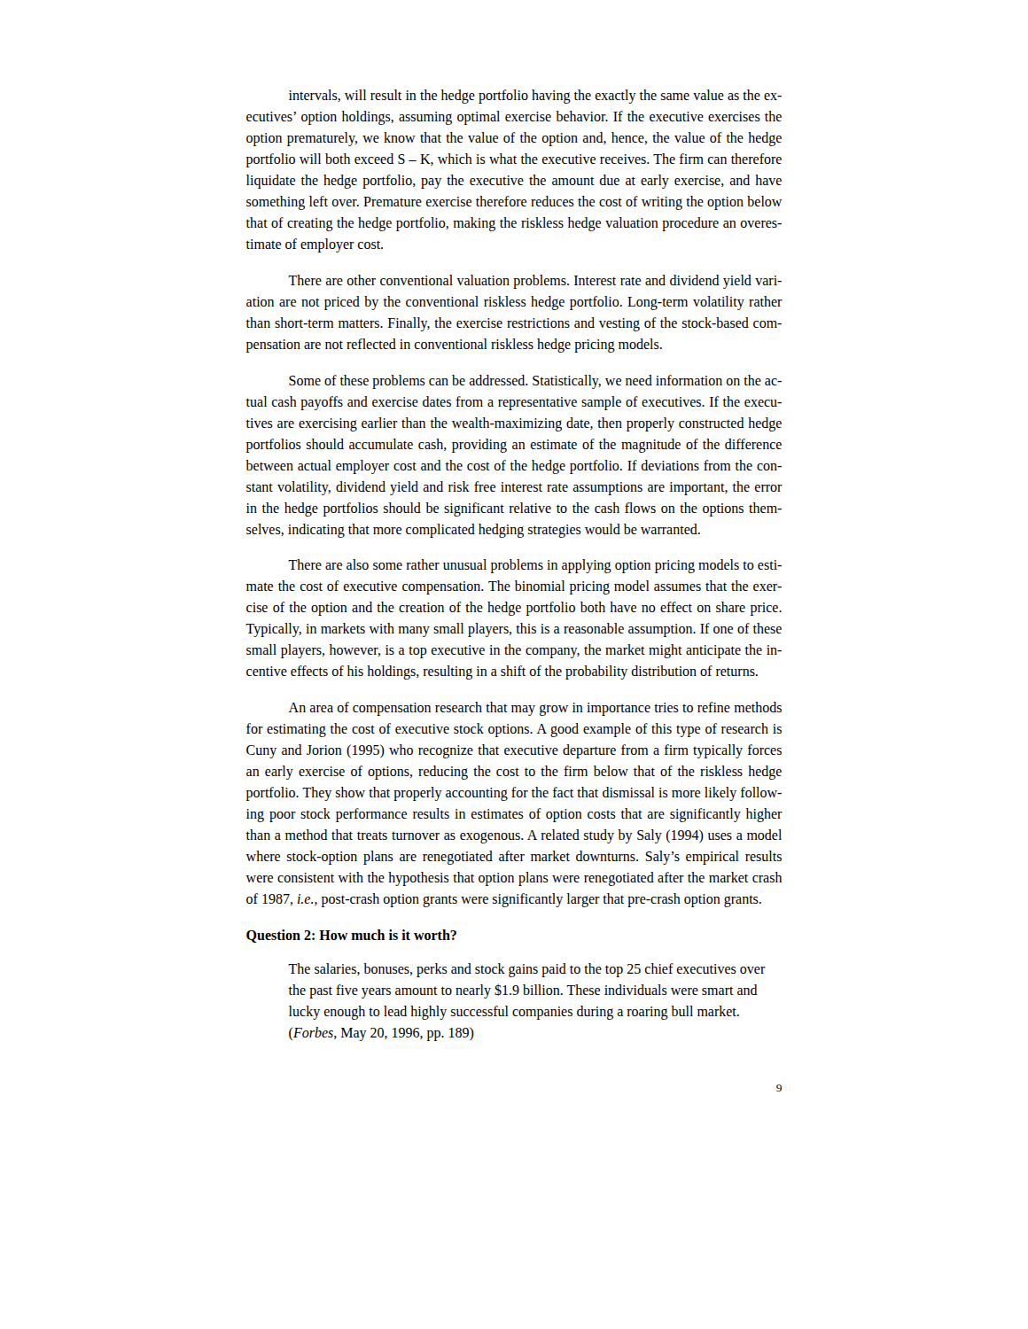intervals, will result in the hedge portfolio having the exactly the same value as the executives’ option holdings, assuming optimal exercise behavior. If the executive exercises the option prematurely, we know that the value of the option and, hence, the value of the hedge portfolio will both exceed S – K, which is what the executive receives. The firm can therefore liquidate the hedge portfolio, pay the executive the amount due at early exercise, and have something left over. Premature exercise therefore reduces the cost of writing the option below that of creating the hedge portfolio, making the riskless hedge valuation procedure an overestimate of employer cost.
There are other conventional valuation problems. Interest rate and dividend yield variation are not priced by the conventional riskless hedge portfolio. Long-term volatility rather than short-term matters. Finally, the exercise restrictions and vesting of the stock-based compensation are not reflected in conventional riskless hedge pricing models.
Some of these problems can be addressed. Statistically, we need information on the actual cash payoffs and exercise dates from a representative sample of executives. If the executives are exercising earlier than the wealth-maximizing date, then properly constructed hedge portfolios should accumulate cash, providing an estimate of the magnitude of the difference between actual employer cost and the cost of the hedge portfolio. If deviations from the constant volatility, dividend yield and risk free interest rate assumptions are important, the error in the hedge portfolios should be significant relative to the cash flows on the options themselves, indicating that more complicated hedging strategies would be warranted.
There are also some rather unusual problems in applying option pricing models to estimate the cost of executive compensation. The binomial pricing model assumes that the exercise of the option and the creation of the hedge portfolio both have no effect on share price. Typically, in markets with many small players, this is a reasonable assumption. If one of these small players, however, is a top executive in the company, the market might anticipate the incentive effects of his holdings, resulting in a shift of the probability distribution of returns.
An area of compensation research that may grow in importance tries to refine methods for estimating the cost of executive stock options. A good example of this type of research is Cuny and Jorion (1995) who recognize that executive departure from a firm typically forces an early exercise of options, reducing the cost to the firm below that of the riskless hedge portfolio. They show that properly accounting for the fact that dismissal is more likely following poor stock performance results in estimates of option costs that are significantly higher than a method that treats turnover as exogenous. A related study by Saly (1994) uses a model where stock-option plans are renegotiated after market downturns. Saly’s empirical results were consistent with the hypothesis that option plans were renegotiated after the market crash of 1987, i.e., post-crash option grants were significantly larger that pre-crash option grants.
Question 2: How much is it worth?
The salaries, bonuses, perks and stock gains paid to the top 25 chief executives over the past five years amount to nearly $1.9 billion. These individuals were smart and lucky enough to lead highly successful companies during a roaring bull market. (Forbes, May 20, 1996, pp. 189)
9